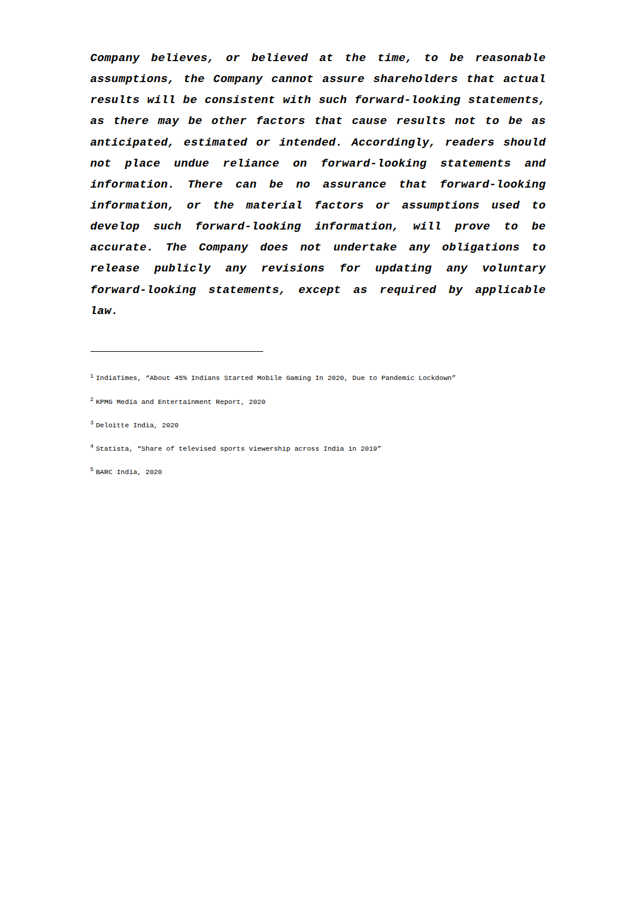Company believes, or believed at the time, to be reasonable assumptions, the Company cannot assure shareholders that actual results will be consistent with such forward-looking statements, as there may be other factors that cause results not to be as anticipated, estimated or intended. Accordingly, readers should not place undue reliance on forward-looking statements and information. There can be no assurance that forward-looking information, or the material factors or assumptions used to develop such forward-looking information, will prove to be accurate. The Company does not undertake any obligations to release publicly any revisions for updating any voluntary forward-looking statements, except as required by applicable law.
1IndiaTimes, “About 45% Indians Started Mobile Gaming In 2020, Due to Pandemic Lockdown”
2KPMG Media and Entertainment Report, 2020
3Deloitte India, 2020
4Statista, “Share of televised sports viewership across India in 2019”
5BARC India, 2020